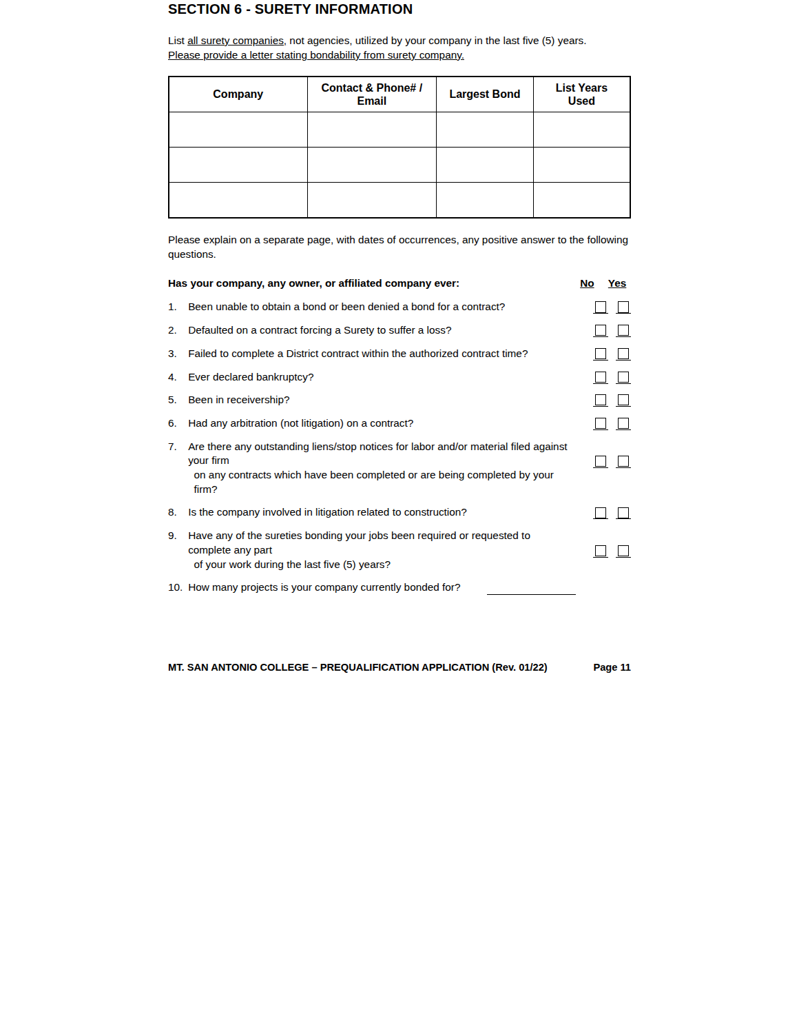SECTION 6 - SURETY INFORMATION
List all surety companies, not agencies, utilized by your company in the last five (5) years. Please provide a letter stating bondability from surety company.
| Company | Contact & Phone# / Email | Largest Bond | List Years Used |
| --- | --- | --- | --- |
Please explain on a separate page, with dates of occurrences, any positive answer to the following questions.
Has your company, any owner, or affiliated company ever: No Yes
1. Been unable to obtain a bond or been denied a bond for a contract?
2. Defaulted on a contract forcing a Surety to suffer a loss?
3. Failed to complete a District contract within the authorized contract time?
4. Ever declared bankruptcy?
5. Been in receivership?
6. Had any arbitration (not litigation) on a contract?
7. Are there any outstanding liens/stop notices for labor and/or material filed against your firm on any contracts which have been completed or are being completed by your firm?
8. Is the company involved in litigation related to construction?
9. Have any of the sureties bonding your jobs been required or requested to complete any part of your work during the last five (5) years?
10. How many projects is your company currently bonded for?
MT. SAN ANTONIO COLLEGE – PREQUALIFICATION APPLICATION (Rev. 01/22) Page 11